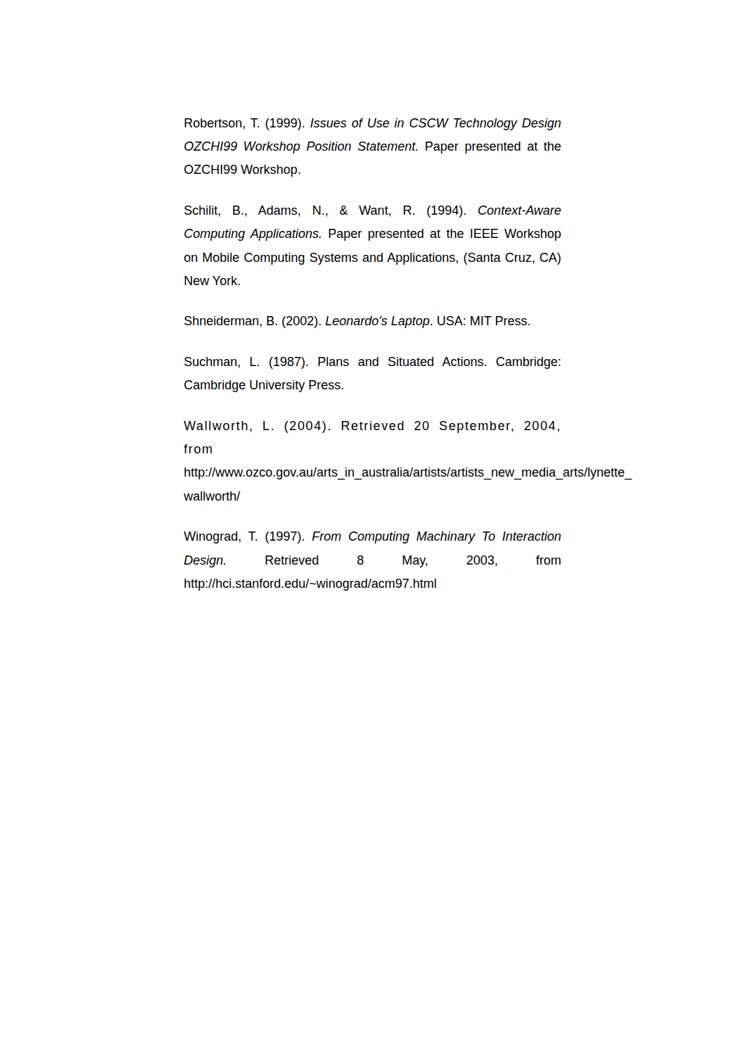Robertson, T. (1999). Issues of Use in CSCW Technology Design OZCHI99 Workshop Position Statement. Paper presented at the OZCHI99 Workshop.
Schilit, B., Adams, N., & Want, R. (1994). Context-Aware Computing Applications. Paper presented at the IEEE Workshop on Mobile Computing Systems and Applications, (Santa Cruz, CA) New York.
Shneiderman, B. (2002). Leonardo's Laptop. USA: MIT Press.
Suchman, L. (1987). Plans and Situated Actions. Cambridge: Cambridge University Press.
Wallworth, L. (2004). Retrieved 20 September, 2004, from http://www.ozco.gov.au/arts_in_australia/artists/artists_new_media_arts/lynette_ wallworth/
Winograd, T. (1997). From Computing Machinary To Interaction Design. Retrieved 8 May, 2003, from http://hci.stanford.edu/~winograd/acm97.html